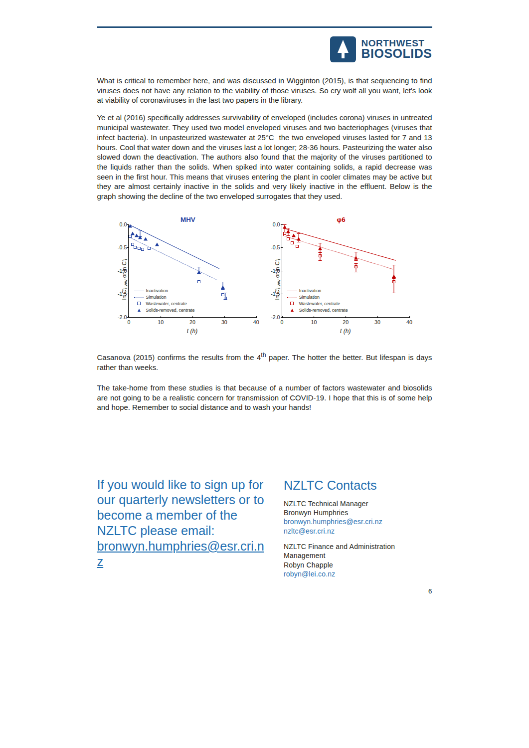NORTHWEST
BIOSOLIDS
What is critical to remember here, and was discussed in Wigginton (2015), is that sequencing to find viruses does not have any relation to the viability of those viruses. So cry wolf all you want, let's look at viability of coronaviruses in the last two papers in the library.
Ye et al (2016) specifically addresses survivability of enveloped (includes corona) viruses in untreated municipal wastewater. They used two model enveloped viruses and two bacteriophages (viruses that infect bacteria). In unpasteurized wastewater at 25°C the two enveloped viruses lasted for 7 and 13 hours. Cool that water down and the viruses last a lot longer; 28-36 hours. Pasteurizing the water also slowed down the deactivation. The authors also found that the majority of the viruses partitioned to the liquids rather than the solids. When spiked into water containing solids, a rapid decrease was seen in the first hour. This means that viruses entering the plant in cooler climates may be active but they are almost certainly inactive in the solids and very likely inactive in the effluent. Below is the graph showing the decline of the two enveloped surrogates that they used.
MHV
ln C'i,ww or ln C'i
0.0 -0.5 -1.0 -1.5 -2.0 0 10 20 30 40
Inactivation
Simulation
Wastewater, centrate
Solids-removed, centrate
t (h)
φ6
ln C'i,ww or ln C'i
0.0 -0.5 -1.0 -1.5 -2.0 0 10 20 30 40
Inactivation
Simulation
Wastewater, centrate
Solids-removed, centrate
t (h)
Casanova (2015) confirms the results from the 4th paper. The hotter the better. But lifespan is days rather than weeks.
The take-home from these studies is that because of a number of factors wastewater and biosolids are not going to be a realistic concern for transmission of COVID-19. I hope that this is of some help and hope. Remember to social distance and to wash your hands!
If you would like to sign up for our quarterly newsletters or to become a member of the NZLTC please email:
bronwyn.humphries@esr.cri.nz
NZLTC Contacts
NZLTC Technical Manager
Bronwyn Humphries
bronwyn.humphries@esr.cri.nz
nzltc@esr.cri.nz
NZLTC Finance and Administration Management
Robyn Chapple
robyn@lei.co.nz
6